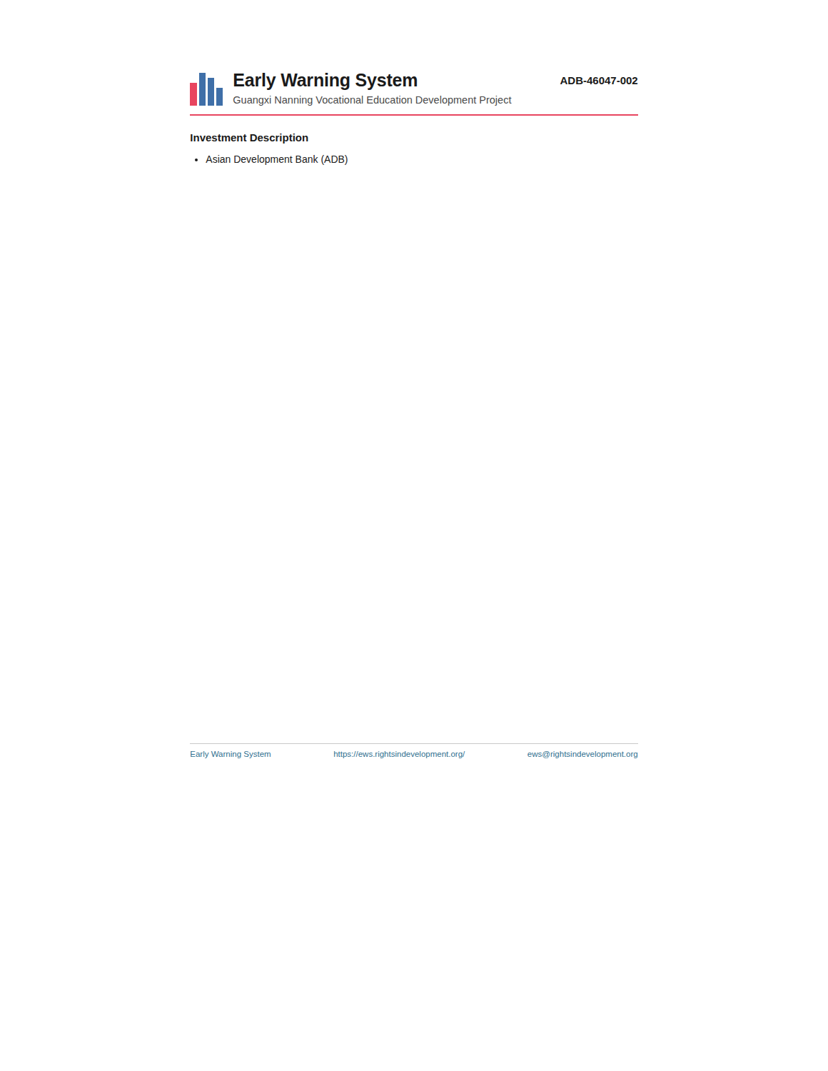Early Warning System
Guangxi Nanning Vocational Education Development Project
ADB-46047-002
Investment Description
Asian Development Bank (ADB)
Early Warning System
https://ews.rightsindevelopment.org/
ews@rightsindevelopment.org